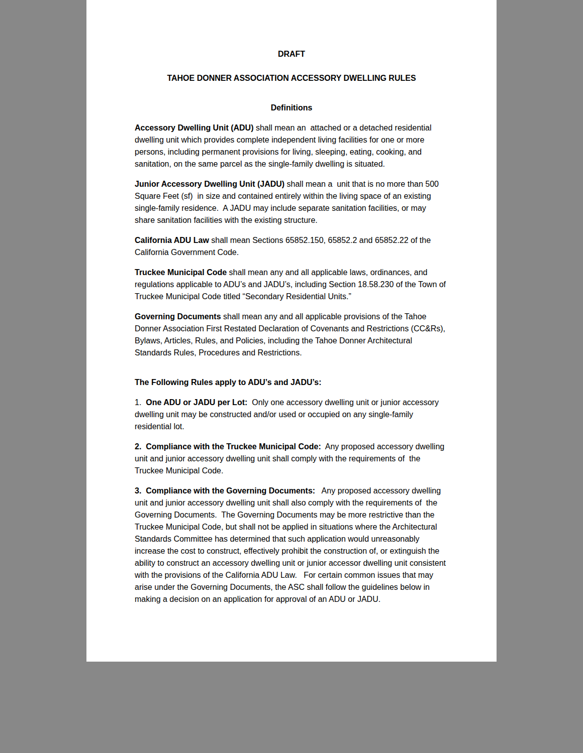DRAFT TAHOE DONNER ASSOCIATION ACCESSORY DWELLING RULES
Definitions
Accessory Dwelling Unit (ADU) shall mean an attached or a detached residential dwelling unit which provides complete independent living facilities for one or more persons, including permanent provisions for living, sleeping, eating, cooking, and sanitation, on the same parcel as the single-family dwelling is situated.
Junior Accessory Dwelling Unit (JADU) shall mean a unit that is no more than 500 Square Feet (sf) in size and contained entirely within the living space of an existing single-family residence. A JADU may include separate sanitation facilities, or may share sanitation facilities with the existing structure.
California ADU Law shall mean Sections 65852.150, 65852.2 and 65852.22 of the California Government Code.
Truckee Municipal Code shall mean any and all applicable laws, ordinances, and regulations applicable to ADU’s and JADU’s, including Section 18.58.230 of the Town of Truckee Municipal Code titled “Secondary Residential Units.”
Governing Documents shall mean any and all applicable provisions of the Tahoe Donner Association First Restated Declaration of Covenants and Restrictions (CC&Rs), Bylaws, Articles, Rules, and Policies, including the Tahoe Donner Architectural Standards Rules, Procedures and Restrictions.
The Following Rules apply to ADU’s and JADU’s:
1. One ADU or JADU per Lot: Only one accessory dwelling unit or junior accessory dwelling unit may be constructed and/or used or occupied on any single-family residential lot.
2. Compliance with the Truckee Municipal Code: Any proposed accessory dwelling unit and junior accessory dwelling unit shall comply with the requirements of the Truckee Municipal Code.
3. Compliance with the Governing Documents: Any proposed accessory dwelling unit and junior accessory dwelling unit shall also comply with the requirements of the Governing Documents. The Governing Documents may be more restrictive than the Truckee Municipal Code, but shall not be applied in situations where the Architectural Standards Committee has determined that such application would unreasonably increase the cost to construct, effectively prohibit the construction of, or extinguish the ability to construct an accessory dwelling unit or junior accessor dwelling unit consistent with the provisions of the California ADU Law. For certain common issues that may arise under the Governing Documents, the ASC shall follow the guidelines below in making a decision on an application for approval of an ADU or JADU.